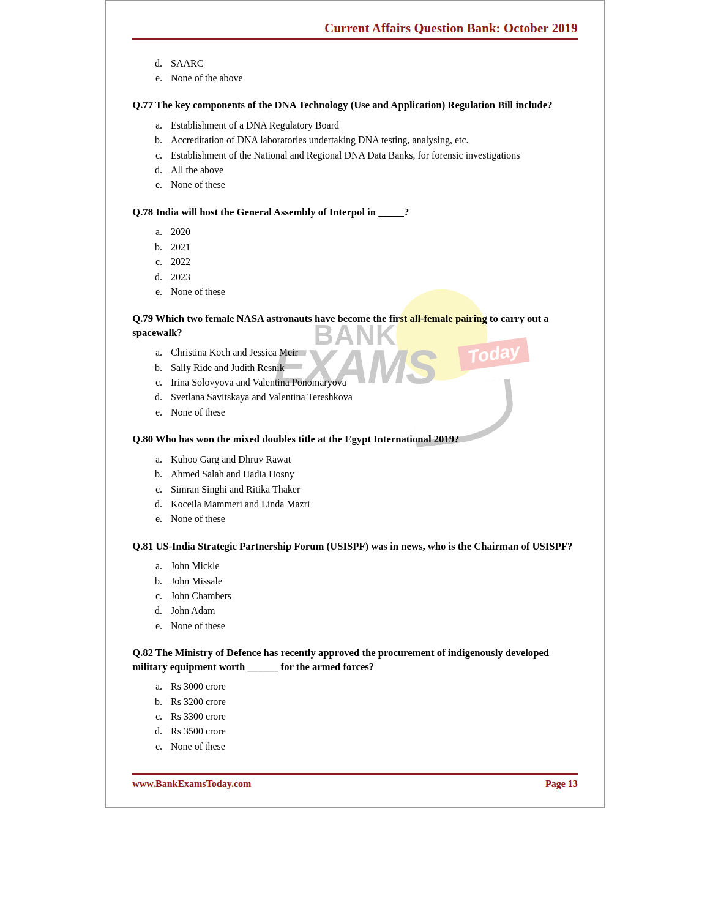Current Affairs Question Bank: October 2019
BANK EXAMS
Today
SAARC
None of the above
Q.77 The key components of the DNA Technology (Use and Application) Regulation Bill include?
Establishment of a DNA Regulatory Board
Accreditation of DNA laboratories undertaking DNA testing, analysing, etc.
Establishment of the National and Regional DNA Data Banks, for forensic investigations
All the above
None of these
Q.78 India will host the General Assembly of Interpol in _____?
2020
2021
2022
2023
None of these
Q.79 Which two female NASA astronauts have become the first all-female pairing to carry out a spacewalk?
Christina Koch and Jessica Meir
Sally Ride and Judith Resnik
Irina Solovyova and Valentina Ponomaryova
Svetlana Savitskaya and Valentina Tereshkova
None of these
Q.80 Who has won the mixed doubles title at the Egypt International 2019?
Kuhoo Garg and Dhruv Rawat
Ahmed Salah and Hadia Hosny
Simran Singhi and Ritika Thaker
Koceila Mammeri and Linda Mazri
None of these
Q.81 US-India Strategic Partnership Forum (USISPF) was in news, who is the Chairman of USISPF?
John Mickle
John Missale
John Chambers
John Adam
None of these
Q.82 The Ministry of Defence has recently approved the procurement of indigenously developed military equipment worth ______ for the armed forces?
Rs 3000 crore
Rs 3200 crore
Rs 3300 crore
Rs 3500 crore
None of these
www.BankExamsToday.com
Page 13